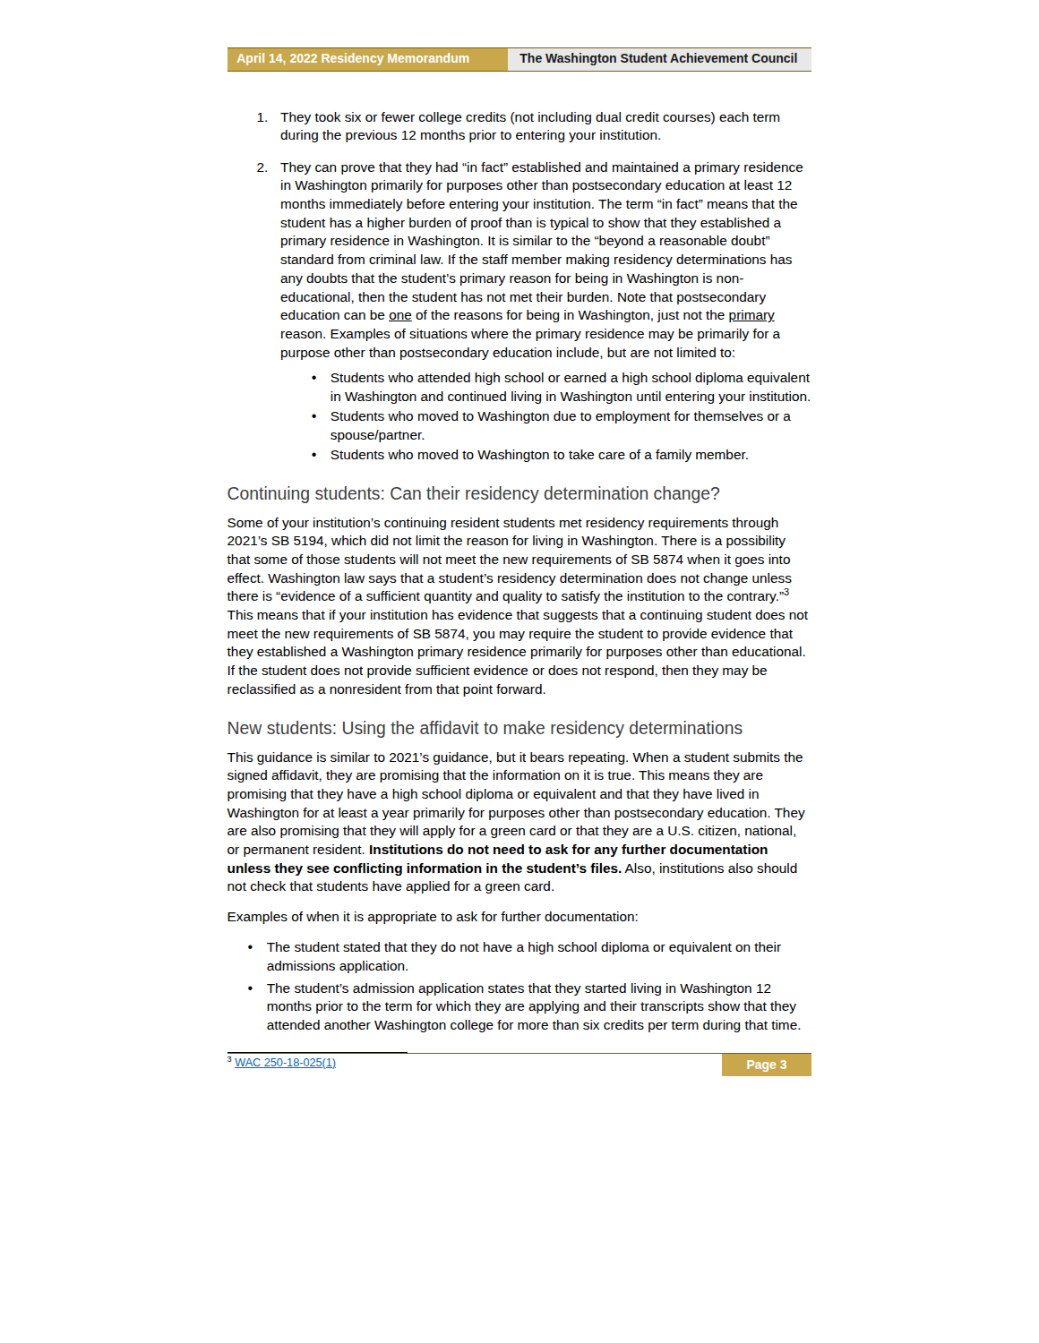April 14, 2022 Residency Memorandum
The Washington Student Achievement Council
They took six or fewer college credits (not including dual credit courses) each term during the previous 12 months prior to entering your institution.
They can prove that they had “in fact” established and maintained a primary residence in Washington primarily for purposes other than postsecondary education at least 12 months immediately before entering your institution. The term “in fact” means that the student has a higher burden of proof than is typical to show that they established a primary residence in Washington. It is similar to the “beyond a reasonable doubt” standard from criminal law. If the staff member making residency determinations has any doubts that the student’s primary reason for being in Washington is non-educational, then the student has not met their burden. Note that postsecondary education can be one of the reasons for being in Washington, just not the primary reason. Examples of situations where the primary residence may be primarily for a purpose other than postsecondary education include, but are not limited to:
Students who attended high school or earned a high school diploma equivalent in Washington and continued living in Washington until entering your institution.
Students who moved to Washington due to employment for themselves or a spouse/partner.
Students who moved to Washington to take care of a family member.
Continuing students: Can their residency determination change?
Some of your institution’s continuing resident students met residency requirements through 2021’s SB 5194, which did not limit the reason for living in Washington. There is a possibility that some of those students will not meet the new requirements of SB 5874 when it goes into effect. Washington law says that a student’s residency determination does not change unless there is “evidence of a sufficient quantity and quality to satisfy the institution to the contrary.”3 This means that if your institution has evidence that suggests that a continuing student does not meet the new requirements of SB 5874, you may require the student to provide evidence that they established a Washington primary residence primarily for purposes other than educational. If the student does not provide sufficient evidence or does not respond, then they may be reclassified as a nonresident from that point forward.
New students: Using the affidavit to make residency determinations
This guidance is similar to 2021’s guidance, but it bears repeating. When a student submits the signed affidavit, they are promising that the information on it is true. This means they are promising that they have a high school diploma or equivalent and that they have lived in Washington for at least a year primarily for purposes other than postsecondary education. They are also promising that they will apply for a green card or that they are a U.S. citizen, national, or permanent resident. Institutions do not need to ask for any further documentation unless they see conflicting information in the student’s files. Also, institutions also should not check that students have applied for a green card.
Examples of when it is appropriate to ask for further documentation:
The student stated that they do not have a high school diploma or equivalent on their admissions application.
The student’s admission application states that they started living in Washington 12 months prior to the term for which they are applying and their transcripts show that they attended another Washington college for more than six credits per term during that time.
3 WAC 250-18-025(1)
Page 3